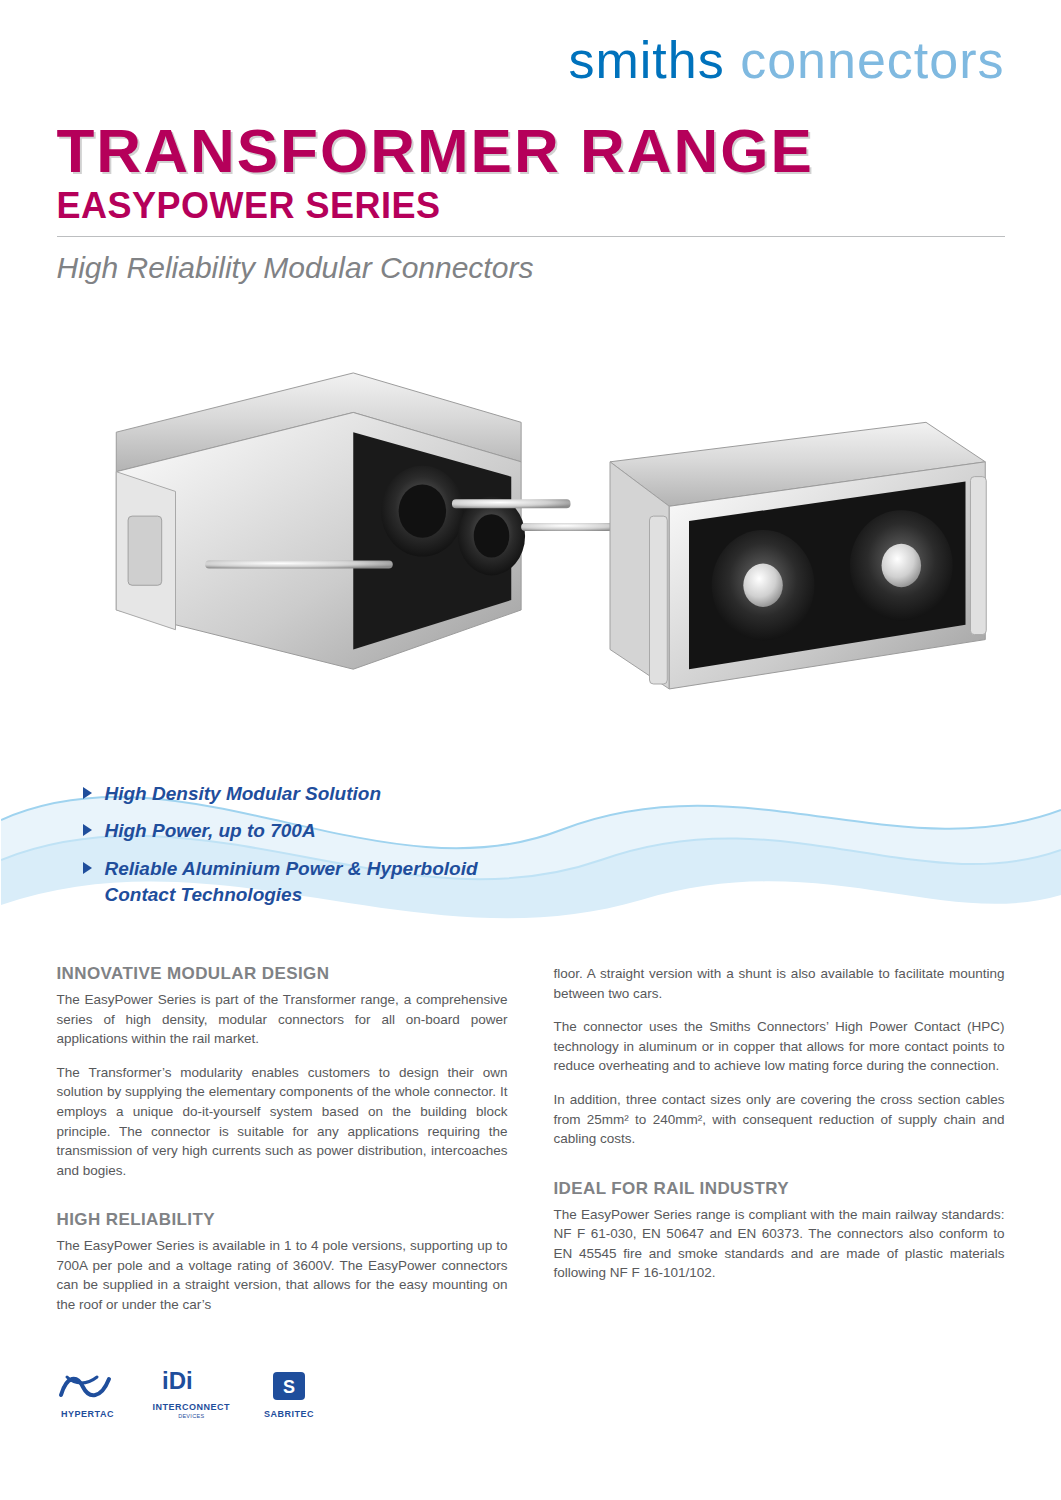smiths connectors
TRANSFORMER RANGE
EASYPOWER SERIES
High Reliability Modular Connectors
High Density Modular Solution
High Power, up to 700A
Reliable Aluminium Power & Hyperboloid
Contact Technologies
Innovative Modular Design
The EasyPower Series is part of the Transformer range, a comprehensive series of high density, modular connectors for all on-board power applications within the rail market.
The Transformer’s modularity enables customers to design their own solution by supplying the elementary components of the whole connector. It employs a unique do-it-yourself system based on the building block principle. The connector is suitable for any applications requiring the transmission of very high currents such as power distribution, intercoaches and bogies.
High Reliability
The EasyPower Series is available in 1 to 4 pole versions, supporting up to 700A per pole and a voltage rating of 3600V. The EasyPower connectors can be supplied in a straight version, that allows for the easy mounting on the roof or under the car’s
floor. A straight version with a shunt is also available to facilitate mounting between two cars.
The connector uses the Smiths Connectors’ High Power Contact (HPC) technology in aluminum or in copper that allows for more contact points to reduce overheating and to achieve low mating force during the connection.
In addition, three contact sizes only are covering the cross section cables from 25mm² to 240mm², with consequent reduction of supply chain and cabling costs.
Ideal for Rail Industry
The EasyPower Series range is compliant with the main railway standards: NF F 61-030, EN 50647 and EN 60373. The connectors also conform to EN 45545 fire and smoke standards and are made of plastic materials following NF F 16-101/102.
HYPERTAC
iDi INTERCONNECT DEVICES
S SABRITEC